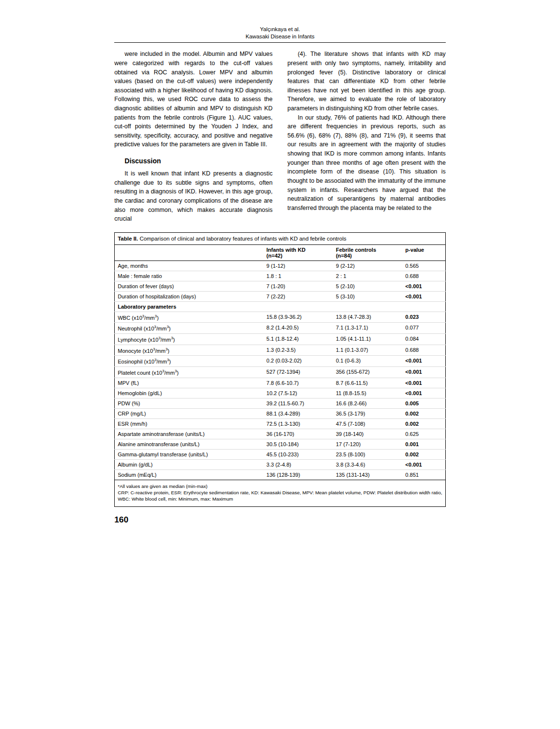Yalçınkaya et al.
Kawasaki Disease in Infants
were included in the model. Albumin and MPV values were categorized with regards to the cut-off values obtained via ROC analysis. Lower MPV and albumin values (based on the cut-off values) were independently associated with a higher likelihood of having KD diagnosis. Following this, we used ROC curve data to assess the diagnostic abilities of albumin and MPV to distinguish KD patients from the febrile controls (Figure 1). AUC values, cut-off points determined by the Youden J Index, and sensitivity, specificity, accuracy, and positive and negative predictive values for the parameters are given in Table III.
Discussion
It is well known that infant KD presents a diagnostic challenge due to its subtle signs and symptoms, often resulting in a diagnosis of IKD. However, in this age group, the cardiac and coronary complications of the disease are also more common, which makes accurate diagnosis crucial
(4). The literature shows that infants with KD may present with only two symptoms, namely, irritability and prolonged fever (5). Distinctive laboratory or clinical features that can differentiate KD from other febrile illnesses have not yet been identified in this age group. Therefore, we aimed to evaluate the role of laboratory parameters in distinguishing KD from other febrile cases.
In our study, 76% of patients had IKD. Although there are different frequencies in previous reports, such as 56.6% (6), 68% (7), 88% (8), and 71% (9), it seems that our results are in agreement with the majority of studies showing that IKD is more common among infants. Infants younger than three months of age often present with the incomplete form of the disease (10). This situation is thought to be associated with the immaturity of the immune system in infants. Researchers have argued that the neutralization of superantigens by maternal antibodies transferred through the placenta may be related to the
Table II. Comparison of clinical and laboratory features of infants with KD and febrile controls
| | Infants with KD (n=42) | Febrile controls (n=84) | p-value |
| --- | --- | --- | --- |
| Age, months | 9 (1-12) | 9 (2-12) | 0.565 |
| Male : female ratio | 1.8 : 1 | 2 : 1 | 0.688 |
| Duration of fever (days) | 7 (1-20) | 5 (2-10) | <0.001 |
| Duration of hospitalization (days) | 7 (2-22) | 5 (3-10) | <0.001 |
| Laboratory parameters |
| WBC (x10 3 /mm 3 ) | 15.8 (3.9-36.2) | 13.8 (4.7-28.3) | 0.023 |
| Neutrophil (x10 3 /mm 3 ) | 8.2 (1.4-20.5) | 7.1 (1.3-17.1) | 0.077 |
| Lymphocyte (x10 3 /mm 3 ) | 5.1 (1.8-12.4) | 1.05 (4.1-11.1) | 0.084 |
| Monocyte (x10 3 /mm 3 ) | 1.3 (0.2-3.5) | 1.1 (0.1-3.07) | 0.688 |
| Eosinophil (x10 3 /mm 3 ) | 0.2 (0.03-2.02) | 0.1 (0-6.3) | <0.001 |
| Platelet count (x10 3 /mm 3 ) | 527 (72-1394) | 356 (155-672) | <0.001 |
| MPV (fL) | 7.8 (6.6-10.7) | 8.7 (6.6-11.5) | <0.001 |
| Hemoglobin (g/dL) | 10.2 (7.5-12) | 11 (8.8-15.5) | <0.001 |
| PDW (%) | 39.2 (11.5-60.7) | 16.6 (8.2-66) | 0.005 |
| CRP (mg/L) | 88.1 (3.4-289) | 36.5 (3-179) | 0.002 |
| ESR (mm/h) | 72.5 (1.3-130) | 47.5 (7-108) | 0.002 |
| Aspartate aminotransferase (units/L) | 36 (16-170) | 39 (18-140) | 0.625 |
| Alanine aminotransferase (units/L) | 30.5 (10-184) | 17 (7-120) | 0.001 |
| Gamma-glutamyl transferase (units/L) | 45.5 (10-233) | 23.5 (8-100) | 0.002 |
| Albumin (g/dL) | 3.3 (2-4.8) | 3.8 (3.3-4.6) | <0.001 |
| Sodium (mEq/L) | 136 (128-139) | 135 (131-143) | 0.851 |
*All values are given as median (min-max)
CRP: C-reactive protein, ESR: Erythrocyte sedimentation rate, KD: Kawasaki Disease, MPV: Mean platelet volume, PDW: Platelet distribution width ratio, WBC: White blood cell, min: Minimum, max: Maximum
160